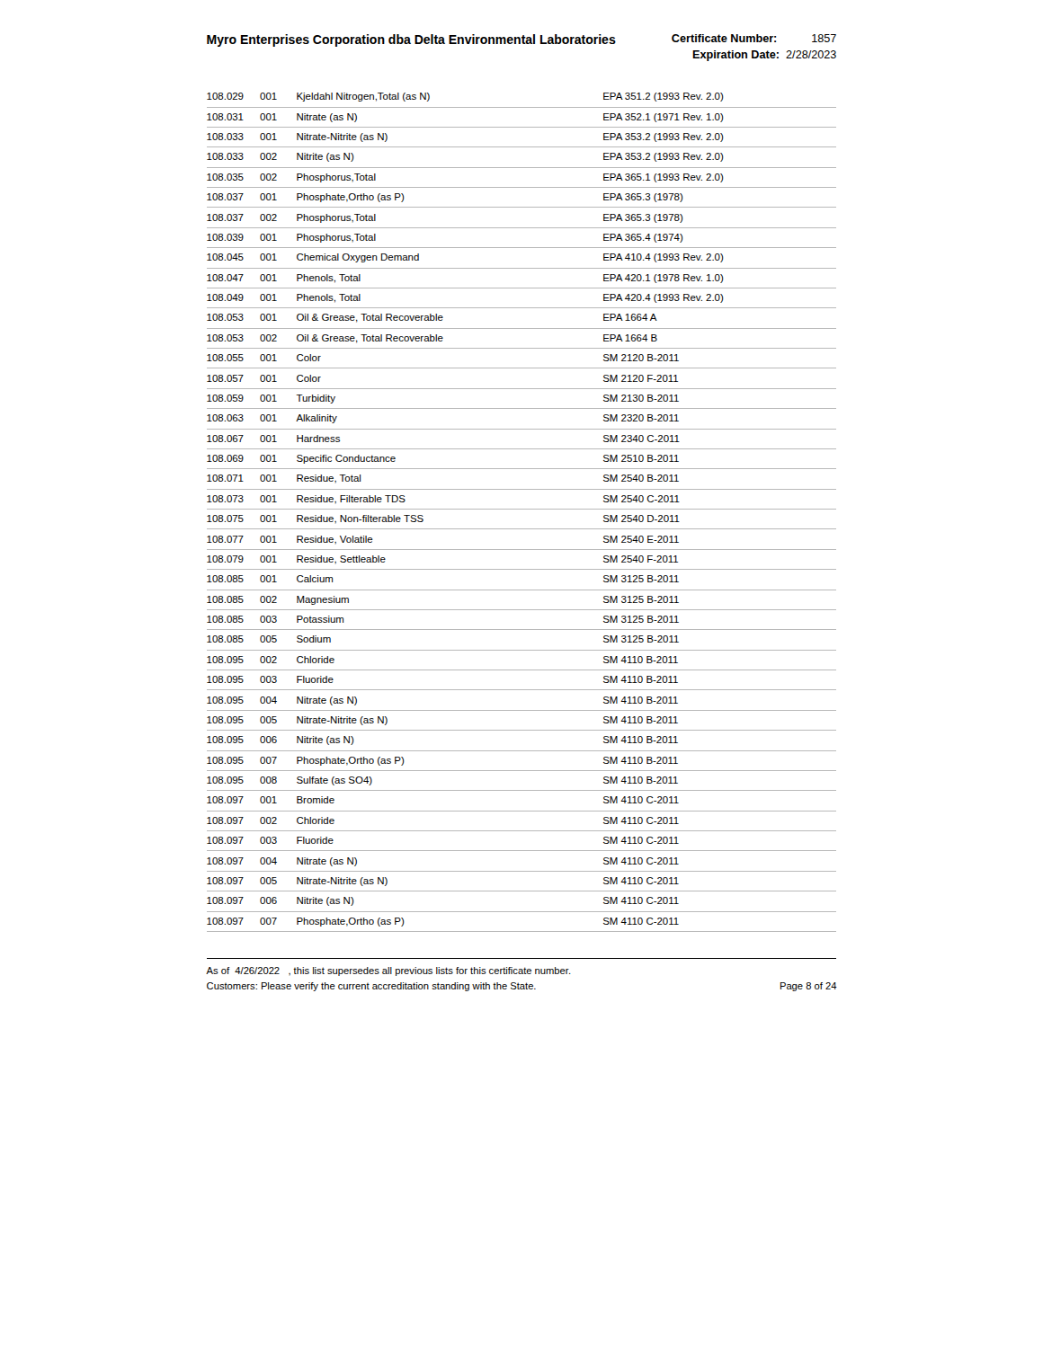Myro Enterprises Corporation dba Delta Environmental Laboratories
Certificate Number: 1857
Expiration Date: 2/28/2023
| 108.029 | 001 | Kjeldahl Nitrogen,Total (as N) | EPA 351.2 (1993 Rev. 2.0) |
| 108.031 | 001 | Nitrate (as N) | EPA 352.1 (1971 Rev. 1.0) |
| 108.033 | 001 | Nitrate-Nitrite (as N) | EPA 353.2 (1993 Rev. 2.0) |
| 108.033 | 002 | Nitrite (as N) | EPA 353.2 (1993 Rev. 2.0) |
| 108.035 | 002 | Phosphorus,Total | EPA 365.1 (1993 Rev. 2.0) |
| 108.037 | 001 | Phosphate,Ortho (as P) | EPA 365.3 (1978) |
| 108.037 | 002 | Phosphorus,Total | EPA 365.3 (1978) |
| 108.039 | 001 | Phosphorus,Total | EPA 365.4 (1974) |
| 108.045 | 001 | Chemical Oxygen Demand | EPA 410.4 (1993 Rev. 2.0) |
| 108.047 | 001 | Phenols, Total | EPA 420.1 (1978 Rev. 1.0) |
| 108.049 | 001 | Phenols, Total | EPA 420.4 (1993 Rev. 2.0) |
| 108.053 | 001 | Oil & Grease, Total Recoverable | EPA 1664 A |
| 108.053 | 002 | Oil & Grease, Total Recoverable | EPA 1664 B |
| 108.055 | 001 | Color | SM 2120 B-2011 |
| 108.057 | 001 | Color | SM 2120 F-2011 |
| 108.059 | 001 | Turbidity | SM 2130 B-2011 |
| 108.063 | 001 | Alkalinity | SM 2320 B-2011 |
| 108.067 | 001 | Hardness | SM 2340 C-2011 |
| 108.069 | 001 | Specific Conductance | SM 2510 B-2011 |
| 108.071 | 001 | Residue, Total | SM 2540 B-2011 |
| 108.073 | 001 | Residue, Filterable TDS | SM 2540 C-2011 |
| 108.075 | 001 | Residue, Non-filterable TSS | SM 2540 D-2011 |
| 108.077 | 001 | Residue, Volatile | SM 2540 E-2011 |
| 108.079 | 001 | Residue, Settleable | SM 2540 F-2011 |
| 108.085 | 001 | Calcium | SM 3125 B-2011 |
| 108.085 | 002 | Magnesium | SM 3125 B-2011 |
| 108.085 | 003 | Potassium | SM 3125 B-2011 |
| 108.085 | 005 | Sodium | SM 3125 B-2011 |
| 108.095 | 002 | Chloride | SM 4110 B-2011 |
| 108.095 | 003 | Fluoride | SM 4110 B-2011 |
| 108.095 | 004 | Nitrate (as N) | SM 4110 B-2011 |
| 108.095 | 005 | Nitrate-Nitrite (as N) | SM 4110 B-2011 |
| 108.095 | 006 | Nitrite (as N) | SM 4110 B-2011 |
| 108.095 | 007 | Phosphate,Ortho (as P) | SM 4110 B-2011 |
| 108.095 | 008 | Sulfate (as SO4) | SM 4110 B-2011 |
| 108.097 | 001 | Bromide | SM 4110 C-2011 |
| 108.097 | 002 | Chloride | SM 4110 C-2011 |
| 108.097 | 003 | Fluoride | SM 4110 C-2011 |
| 108.097 | 004 | Nitrate (as N) | SM 4110 C-2011 |
| 108.097 | 005 | Nitrate-Nitrite (as N) | SM 4110 C-2011 |
| 108.097 | 006 | Nitrite (as N) | SM 4110 C-2011 |
| 108.097 | 007 | Phosphate,Ortho (as P) | SM 4110 C-2011 |
As of 4/26/2022 , this list supersedes all previous lists for this certificate number.
Customers: Please verify the current accreditation standing with the State. Page 8 of 24